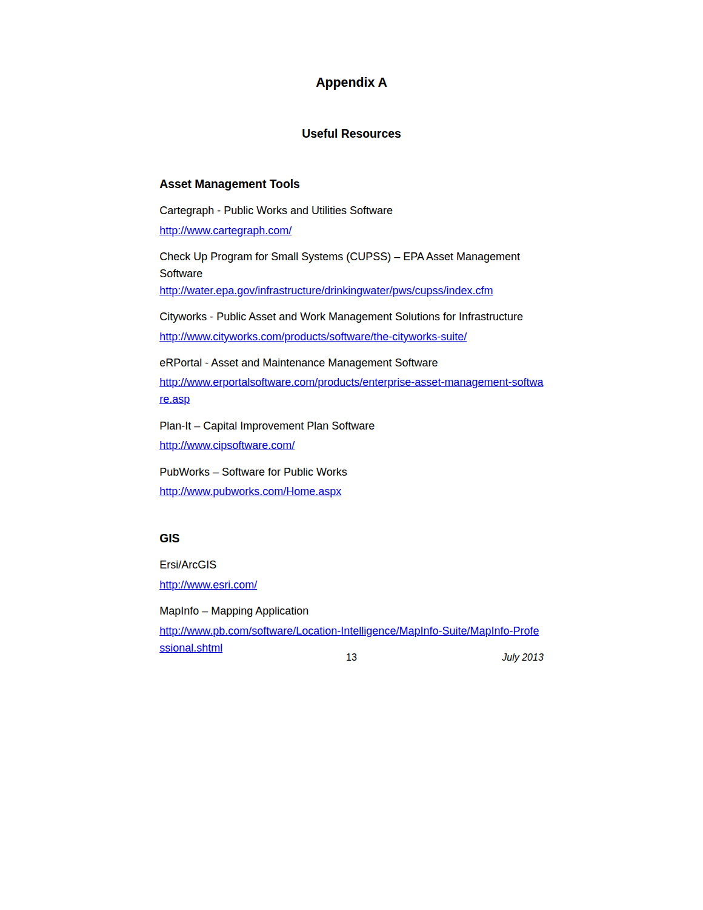Appendix A
Useful Resources
Asset Management Tools
Cartegraph - Public Works and Utilities Software
http://www.cartegraph.com/
Check Up Program for Small Systems (CUPSS) – EPA Asset Management Software http://water.epa.gov/infrastructure/drinkingwater/pws/cupss/index.cfm
Cityworks - Public Asset and Work Management Solutions for Infrastructure
http://www.cityworks.com/products/software/the-cityworks-suite/
eRPortal - Asset and Maintenance Management Software
http://www.erportalsoftware.com/products/enterprise-asset-management-software.asp
Plan-It – Capital Improvement Plan Software
http://www.cipsoftware.com/
PubWorks – Software for Public Works
http://www.pubworks.com/Home.aspx
GIS
Ersi/ArcGIS
http://www.esri.com/
MapInfo – Mapping Application
http://www.pb.com/software/Location-Intelligence/MapInfo-Suite/MapInfo-Professional.shtml
13
July 2013